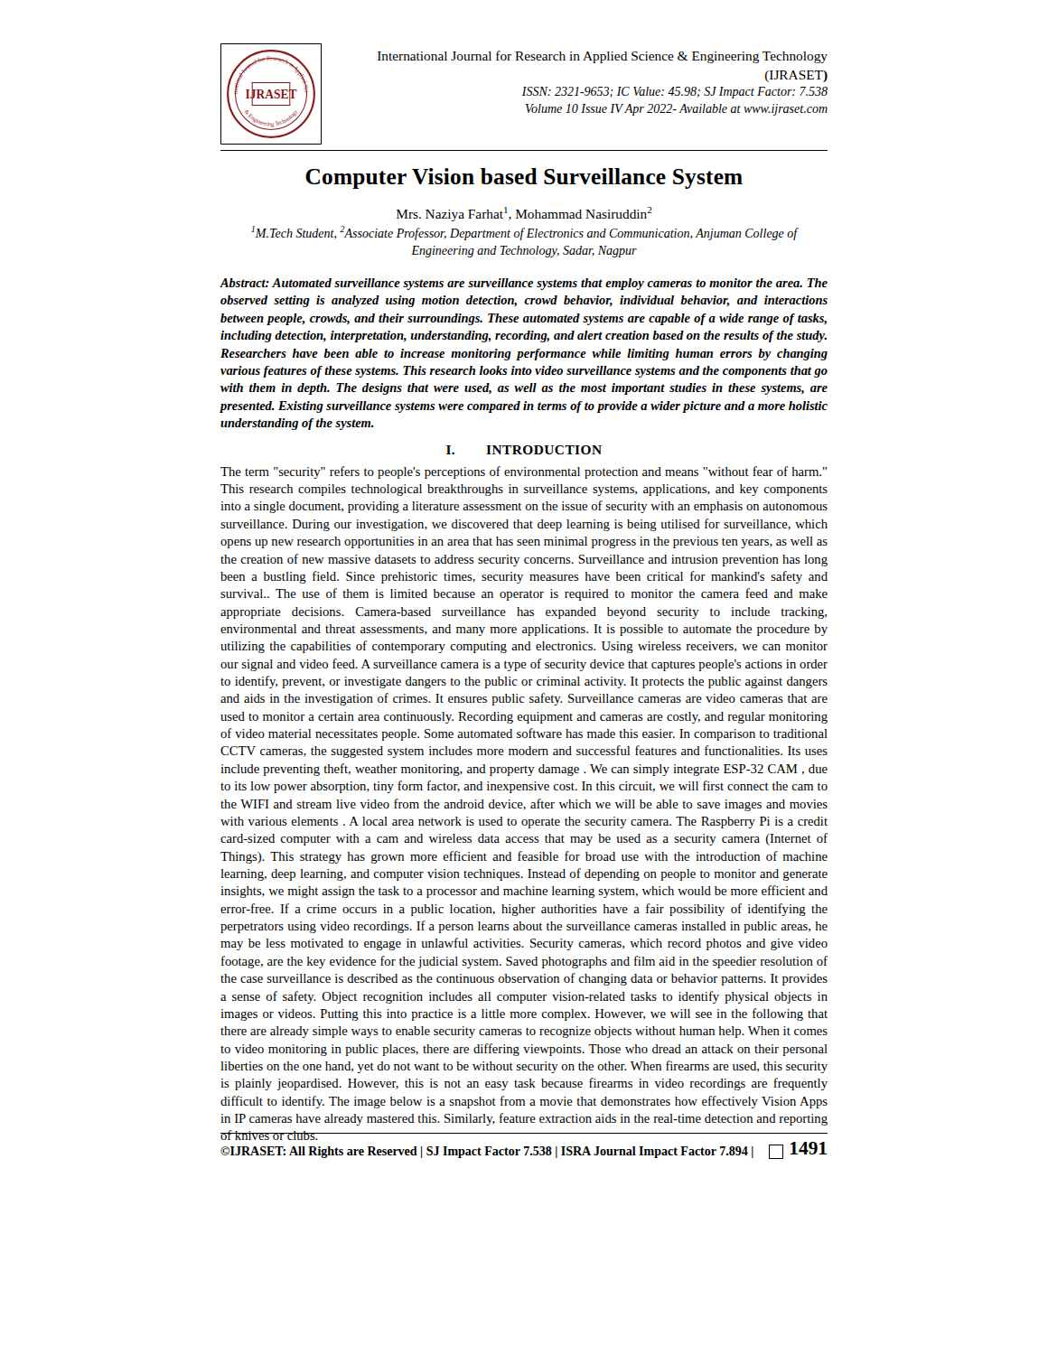International Journal for Research in Applied Science & Engineering Technology IJRASET
International Journal for Research in Applied Science & Engineering Technology (IJRASET)
ISSN: 2321-9653; IC Value: 45.98; SJ Impact Factor: 7.538
Volume 10 Issue IV Apr 2022- Available at www.ijraset.com
Computer Vision based Surveillance System
Mrs. Naziya Farhat1, Mohammad Nasiruddin2
1M.Tech Student, 2Associate Professor, Department of Electronics and Communication, Anjuman College of Engineering and Technology, Sadar, Nagpur
Abstract: Automated surveillance systems are surveillance systems that employ cameras to monitor the area. The observed setting is analyzed using motion detection, crowd behavior, individual behavior, and interactions between people, crowds, and their surroundings. These automated systems are capable of a wide range of tasks, including detection, interpretation, understanding, recording, and alert creation based on the results of the study. Researchers have been able to increase monitoring performance while limiting human errors by changing various features of these systems. This research looks into video surveillance systems and the components that go with them in depth. The designs that were used, as well as the most important studies in these systems, are presented. Existing surveillance systems were compared in terms of to provide a wider picture and a more holistic understanding of the system.
I. INTRODUCTION
The term "security" refers to people's perceptions of environmental protection and means "without fear of harm." This research compiles technological breakthroughs in surveillance systems, applications, and key components into a single document, providing a literature assessment on the issue of security with an emphasis on autonomous surveillance. During our investigation, we discovered that deep learning is being utilised for surveillance, which opens up new research opportunities in an area that has seen minimal progress in the previous ten years, as well as the creation of new massive datasets to address security concerns. Surveillance and intrusion prevention has long been a bustling field. Since prehistoric times, security measures have been critical for mankind's safety and survival.. The use of them is limited because an operator is required to monitor the camera feed and make appropriate decisions. Camera-based surveillance has expanded beyond security to include tracking, environmental and threat assessments, and many more applications. It is possible to automate the procedure by utilizing the capabilities of contemporary computing and electronics. Using wireless receivers, we can monitor our signal and video feed. A surveillance camera is a type of security device that captures people's actions in order to identify, prevent, or investigate dangers to the public or criminal activity. It protects the public against dangers and aids in the investigation of crimes. It ensures public safety. Surveillance cameras are video cameras that are used to monitor a certain area continuously. Recording equipment and cameras are costly, and regular monitoring of video material necessitates people. Some automated software has made this easier. In comparison to traditional CCTV cameras, the suggested system includes more modern and successful features and functionalities. Its uses include preventing theft, weather monitoring, and property damage . We can simply integrate ESP-32 CAM , due to its low power absorption, tiny form factor, and inexpensive cost. In this circuit, we will first connect the cam to the WIFI and stream live video from the android device, after which we will be able to save images and movies with various elements . A local area network is used to operate the security camera. The Raspberry Pi is a credit card-sized computer with a cam and wireless data access that may be used as a security camera (Internet of Things). This strategy has grown more efficient and feasible for broad use with the introduction of machine learning, deep learning, and computer vision techniques. Instead of depending on people to monitor and generate insights, we might assign the task to a processor and machine learning system, which would be more efficient and error-free. If a crime occurs in a public location, higher authorities have a fair possibility of identifying the perpetrators using video recordings. If a person learns about the surveillance cameras installed in public areas, he may be less motivated to engage in unlawful activities. Security cameras, which record photos and give video footage, are the key evidence for the judicial system. Saved photographs and film aid in the speedier resolution of the case surveillance is described as the continuous observation of changing data or behavior patterns. It provides a sense of safety. Object recognition includes all computer vision-related tasks to identify physical objects in images or videos. Putting this into practice is a little more complex. However, we will see in the following that there are already simple ways to enable security cameras to recognize objects without human help. When it comes to video monitoring in public places, there are differing viewpoints. Those who dread an attack on their personal liberties on the one hand, yet do not want to be without security on the other. When firearms are used, this security is plainly jeopardised. However, this is not an easy task because firearms in video recordings are frequently difficult to identify. The image below is a snapshot from a movie that demonstrates how effectively Vision Apps in IP cameras have already mastered this. Similarly, feature extraction aids in the real-time detection and reporting of knives or clubs.
©IJRASET: All Rights are Reserved | SJ Impact Factor 7.538 | ISRA Journal Impact Factor 7.894 |
1491